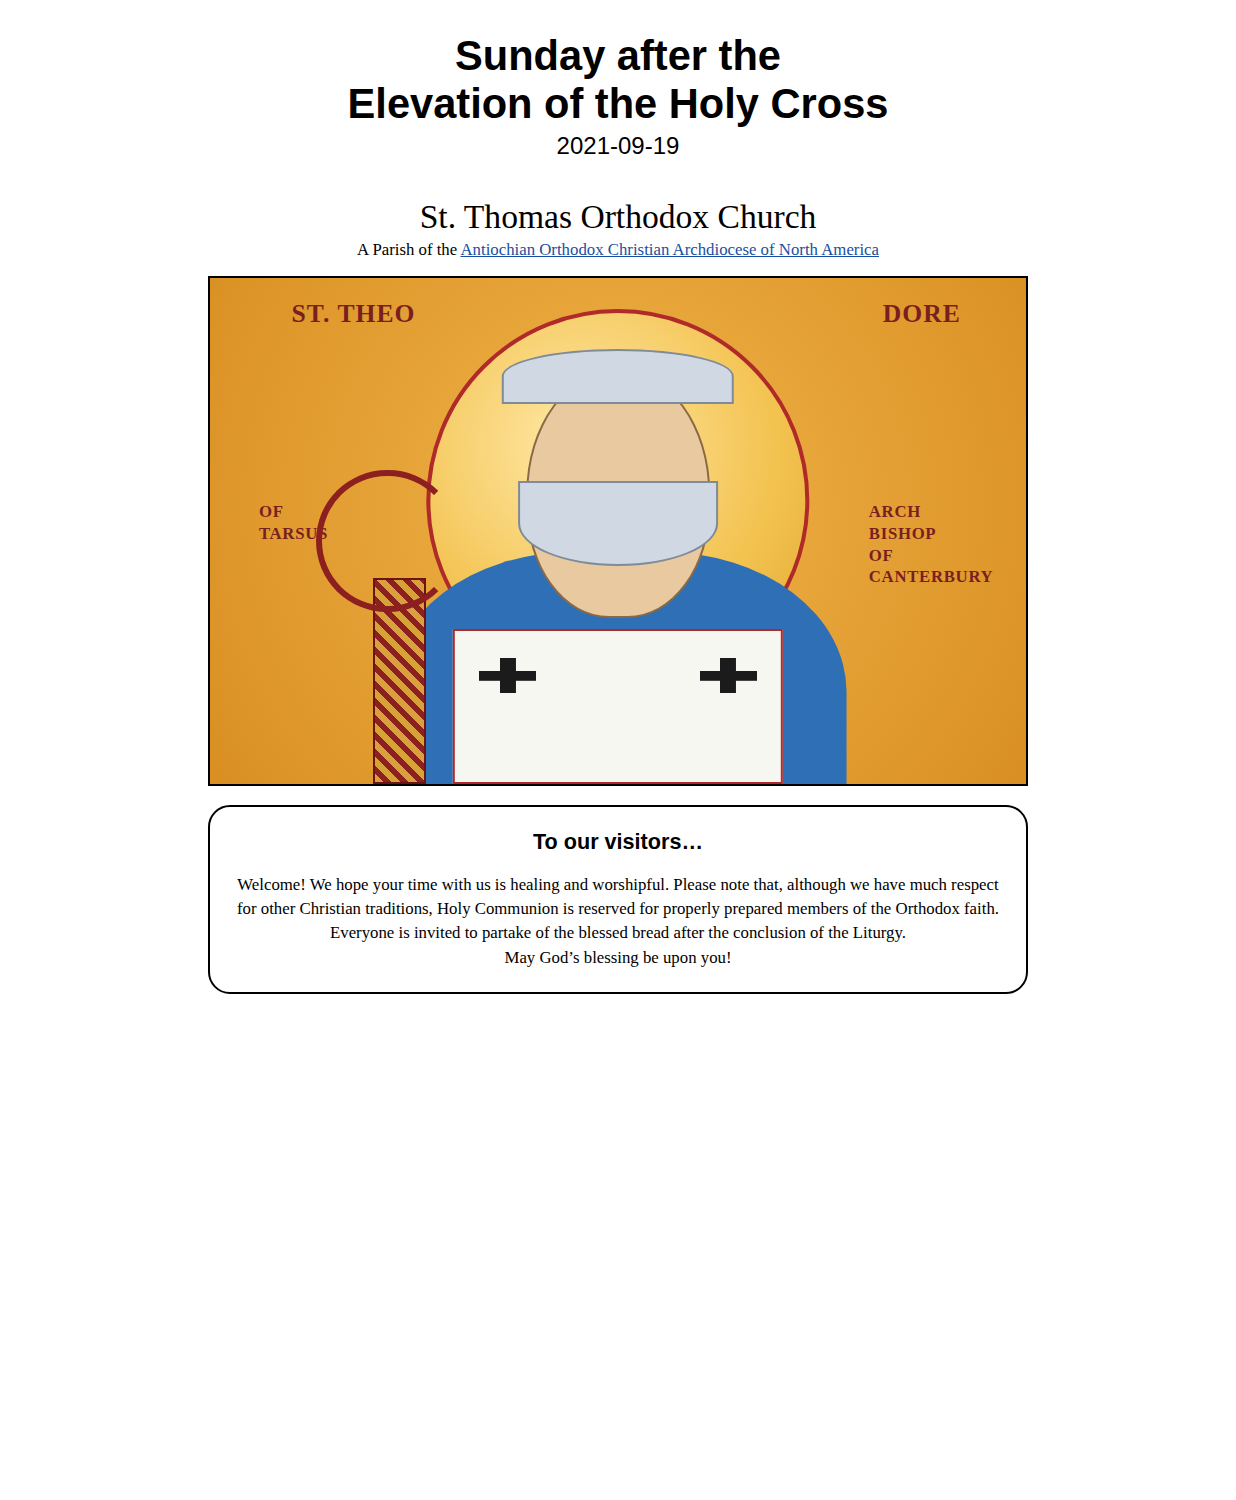Sunday after the
Elevation of the Holy Cross
2021-09-19
St. Thomas Orthodox Church
A Parish of the Antiochian Orthodox Christian Archdiocese of North America
ST. THEO DORE OF
TARSUS ARCH
BISHOP
OF
CANTERBURY
To our visitors…
Welcome! We hope your time with us is healing and worshipful. Please note that, although we have much respect for other Christian traditions, Holy Communion is reserved for properly prepared members of the Orthodox faith. Everyone is invited to partake of the blessed bread after the conclusion of the Liturgy.
May God’s blessing be upon you!